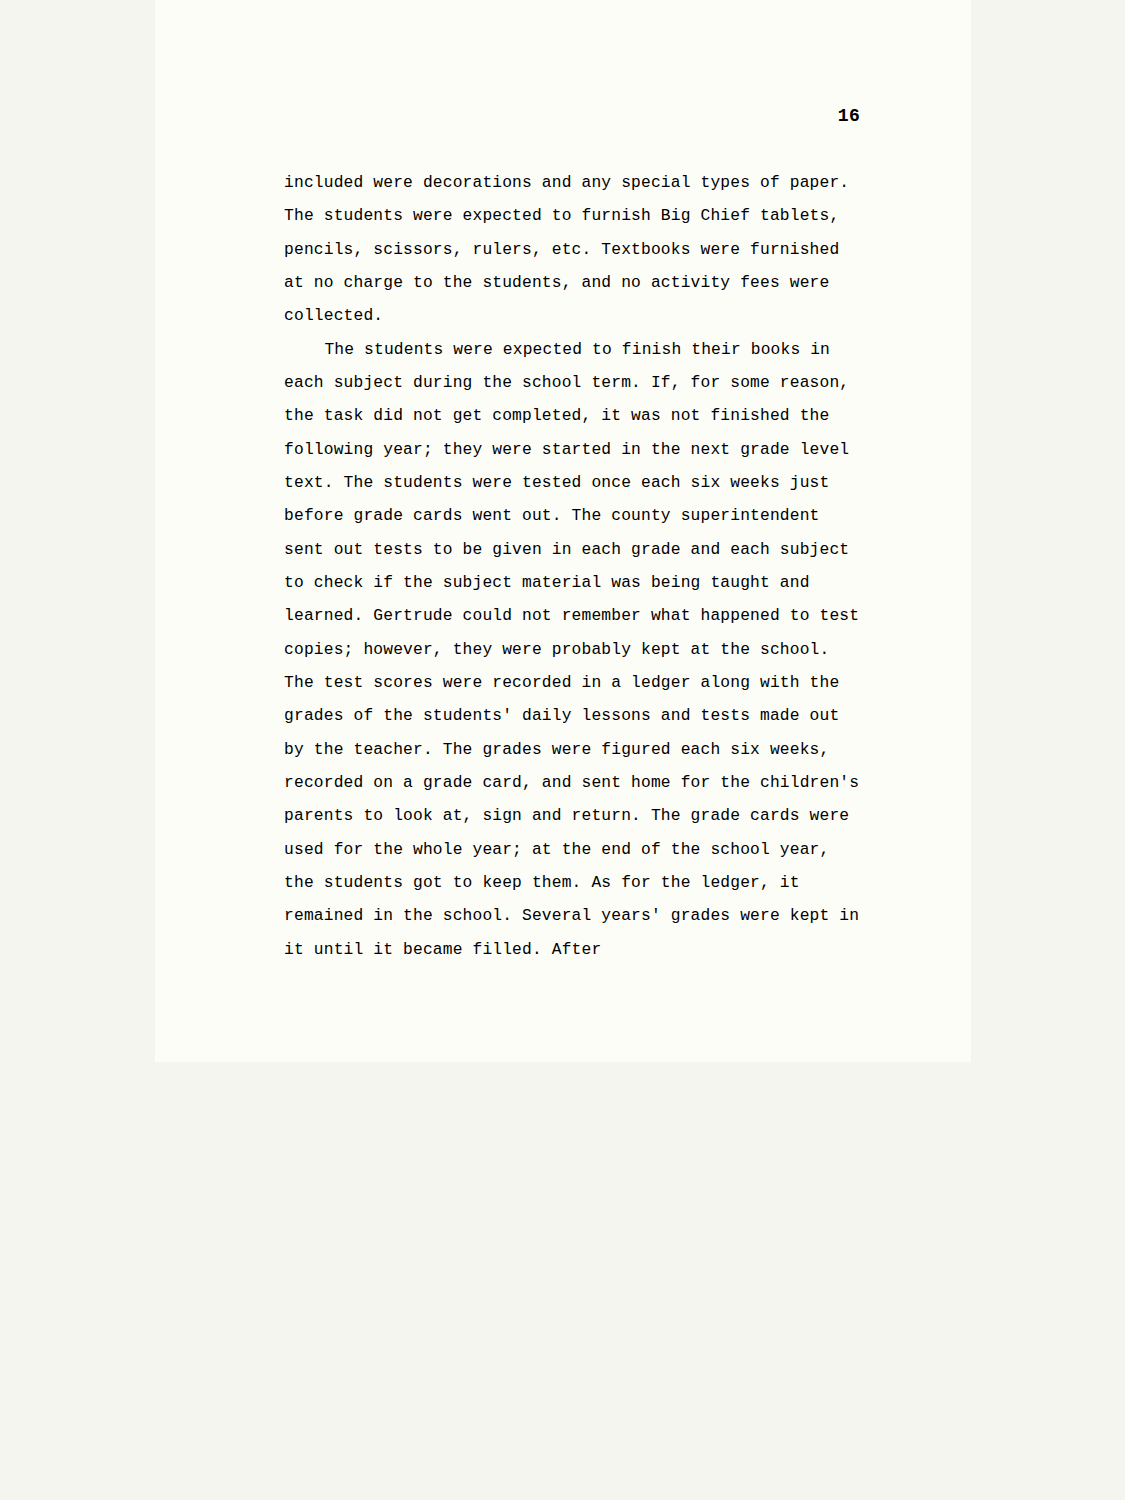16
included were decorations and any special types of paper. The students were expected to furnish Big Chief tablets, pencils, scissors, rulers, etc. Textbooks were furnished at no charge to the students, and no activity fees were collected.
The students were expected to finish their books in each subject during the school term. If, for some reason, the task did not get completed, it was not finished the following year; they were started in the next grade level text. The students were tested once each six weeks just before grade cards went out. The county superintendent sent out tests to be given in each grade and each subject to check if the subject material was being taught and learned. Gertrude could not remember what happened to test copies; however, they were probably kept at the school. The test scores were recorded in a ledger along with the grades of the students' daily lessons and tests made out by the teacher. The grades were figured each six weeks, recorded on a grade card, and sent home for the children's parents to look at, sign and return. The grade cards were used for the whole year; at the end of the school year, the students got to keep them. As for the ledger, it remained in the school. Several years' grades were kept in it until it became filled. After